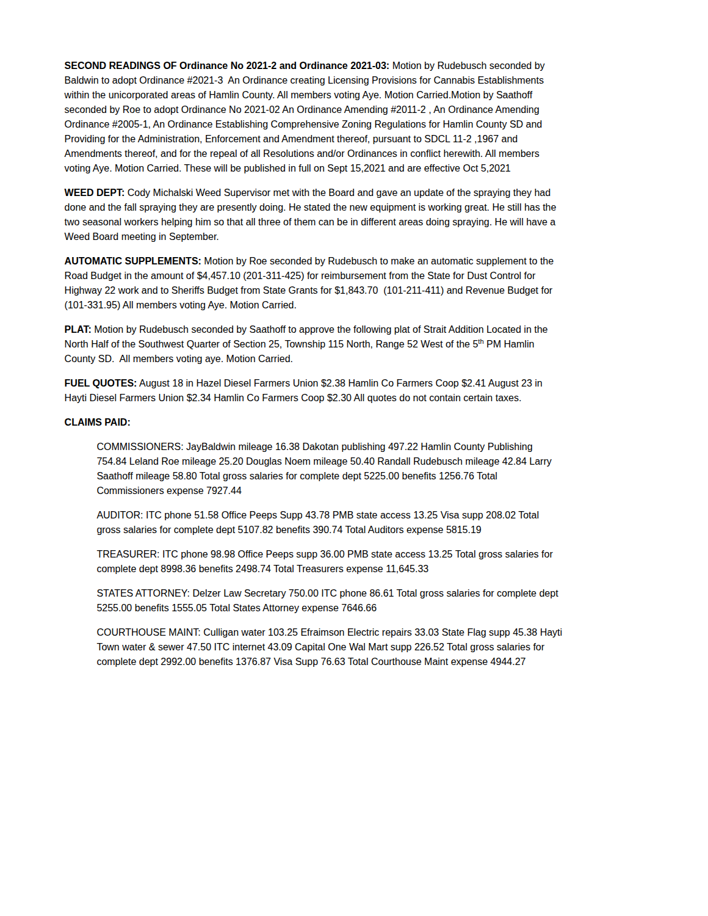SECOND READINGS OF Ordinance No 2021-2 and Ordinance 2021-03: Motion by Rudebusch seconded by Baldwin to adopt Ordinance #2021-3 An Ordinance creating Licensing Provisions for Cannabis Establishments within the unicorporated areas of Hamlin County. All members voting Aye. Motion Carried.Motion by Saathoff seconded by Roe to adopt Ordinance No 2021-02 An Ordinance Amending #2011-2 , An Ordinance Amending Ordinance #2005-1, An Ordinance Establishing Comprehensive Zoning Regulations for Hamlin County SD and Providing for the Administration, Enforcement and Amendment thereof, pursuant to SDCL 11-2 ,1967 and Amendments thereof, and for the repeal of all Resolutions and/or Ordinances in conflict herewith. All members voting Aye. Motion Carried. These will be published in full on Sept 15,2021 and are effective Oct 5,2021
WEED DEPT: Cody Michalski Weed Supervisor met with the Board and gave an update of the spraying they had done and the fall spraying they are presently doing. He stated the new equipment is working great. He still has the two seasonal workers helping him so that all three of them can be in different areas doing spraying. He will have a Weed Board meeting in September.
AUTOMATIC SUPPLEMENTS: Motion by Roe seconded by Rudebusch to make an automatic supplement to the Road Budget in the amount of $4,457.10 (201-311-425) for reimbursement from the State for Dust Control for Highway 22 work and to Sheriffs Budget from State Grants for $1,843.70 (101-211-411) and Revenue Budget for (101-331.95) All members voting Aye. Motion Carried.
PLAT: Motion by Rudebusch seconded by Saathoff to approve the following plat of Strait Addition Located in the North Half of the Southwest Quarter of Section 25, Township 115 North, Range 52 West of the 5th PM Hamlin County SD. All members voting aye. Motion Carried.
FUEL QUOTES: August 18 in Hazel Diesel Farmers Union $2.38 Hamlin Co Farmers Coop $2.41 August 23 in Hayti Diesel Farmers Union $2.34 Hamlin Co Farmers Coop $2.30 All quotes do not contain certain taxes.
CLAIMS PAID:
COMMISSIONERS: JayBaldwin mileage 16.38 Dakotan publishing 497.22 Hamlin County Publishing 754.84 Leland Roe mileage 25.20 Douglas Noem mileage 50.40 Randall Rudebusch mileage 42.84 Larry Saathoff mileage 58.80 Total gross salaries for complete dept 5225.00 benefits 1256.76 Total Commissioners expense 7927.44
AUDITOR: ITC phone 51.58 Office Peeps Supp 43.78 PMB state access 13.25 Visa supp 208.02 Total gross salaries for complete dept 5107.82 benefits 390.74 Total Auditors expense 5815.19
TREASURER: ITC phone 98.98 Office Peeps supp 36.00 PMB state access 13.25 Total gross salaries for complete dept 8998.36 benefits 2498.74 Total Treasurers expense 11,645.33
STATES ATTORNEY: Delzer Law Secretary 750.00 ITC phone 86.61 Total gross salaries for complete dept 5255.00 benefits 1555.05 Total States Attorney expense 7646.66
COURTHOUSE MAINT: Culligan water 103.25 Efraimson Electric repairs 33.03 State Flag supp 45.38 Hayti Town water & sewer 47.50 ITC internet 43.09 Capital One Wal Mart supp 226.52 Total gross salaries for complete dept 2992.00 benefits 1376.87 Visa Supp 76.63 Total Courthouse Maint expense 4944.27